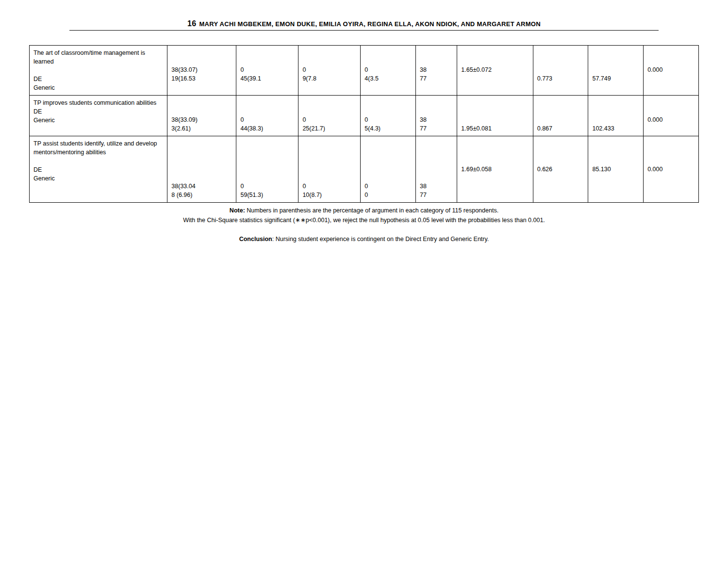16 MARY ACHI MGBEKEM, EMON DUKE, EMILIA OYIRA, REGINA ELLA, AKON NDIOK, AND MARGARET ARMON
| The art of classroom/time management is learned DE Generic | 38(33.07) 19(16.53 | 0 45(39.1 | 0 9(7.8 | 0 4(3.5 | 38 77 | 1.65±0.072 | 0.773 | 57.749 | 0.000 |
| TP improves students communication abilities DE Generic | 38(33.09) 3(2.61) | 0 44(38.3) | 0 25(21.7) | 0 5(4.3) | 38 77 | 1.95±0.081 | 0.867 | 102.433 | 0.000 |
| TP assist students identify, utilize and develop mentors/mentoring abilities DE Generic | 38(33.04 8 (6.96) | 0 59(51.3) | 0 10(8.7) | 0 0 | 38 77 | 1.69±0.058 | 0.626 | 85.130 | 0.000 |
Note: Numbers in parenthesis are the percentage of argument in each category of 115 respondents.
With the Chi-Square statistics significant (∗∗p<0.001), we reject the null hypothesis at 0.05 level with the probabilities less than 0.001.
Conclusion: Nursing student experience is contingent on the Direct Entry and Generic Entry.